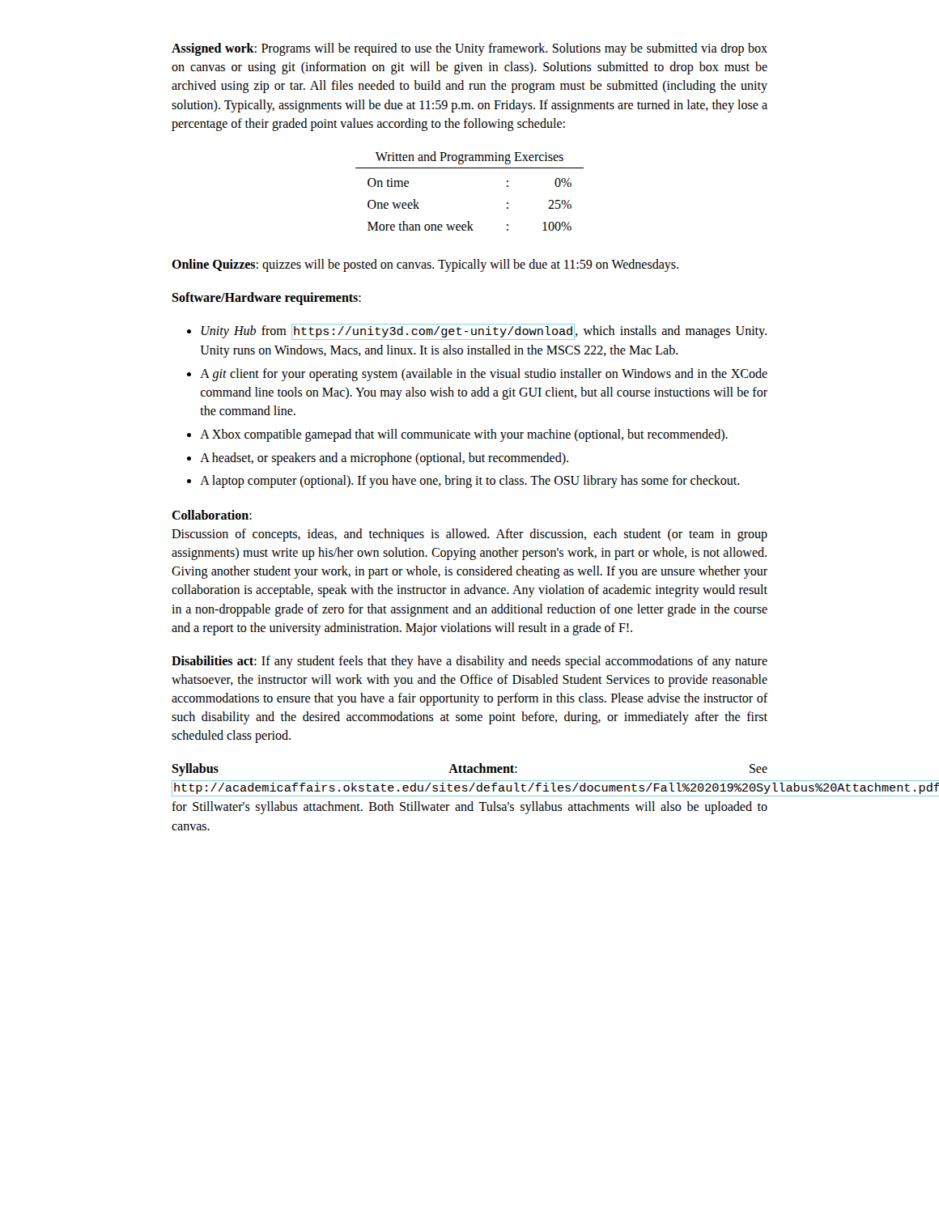Assigned work: Programs will be required to use the Unity framework. Solutions may be submitted via drop box on canvas or using git (information on git will be given in class). Solutions submitted to drop box must be archived using zip or tar. All files needed to build and run the program must be submitted (including the unity solution). Typically, assignments will be due at 11:59 p.m. on Fridays. If assignments are turned in late, they lose a percentage of their graded point values according to the following schedule:
Written and Programming Exercises
| On time | : | 0% |
| One week | : | 25% |
| More than one week | : | 100% |
Online Quizzes: quizzes will be posted on canvas. Typically will be due at 11:59 on Wednesdays.
Software/Hardware requirements:
Unity Hub from https://unity3d.com/get-unity/download, which installs and manages Unity. Unity runs on Windows, Macs, and linux. It is also installed in the MSCS 222, the Mac Lab.
A git client for your operating system (available in the visual studio installer on Windows and in the XCode command line tools on Mac). You may also wish to add a git GUI client, but all course instuctions will be for the command line.
A Xbox compatible gamepad that will communicate with your machine (optional, but recommended).
A headset, or speakers and a microphone (optional, but recommended).
A laptop computer (optional). If you have one, bring it to class. The OSU library has some for checkout.
Collaboration:
Discussion of concepts, ideas, and techniques is allowed. After discussion, each student (or team in group assignments) must write up his/her own solution. Copying another person's work, in part or whole, is not allowed. Giving another student your work, in part or whole, is considered cheating as well. If you are unsure whether your collaboration is acceptable, speak with the instructor in advance. Any violation of academic integrity would result in a non-droppable grade of zero for that assignment and an additional reduction of one letter grade in the course and a report to the university administration. Major violations will result in a grade of F!.
Disabilities act: If any student feels that they have a disability and needs special accommodations of any nature whatsoever, the instructor will work with you and the Office of Disabled Student Services to provide reasonable accommodations to ensure that you have a fair opportunity to perform in this class. Please advise the instructor of such disability and the desired accommodations at some point before, during, or immediately after the first scheduled class period.
Syllabus Attachment: See http://academicaffairs.okstate.edu/sites/default/files/documents/Fall%202019%20Syllabus%20Attachment.pdf for Stillwater's syllabus attachment. Both Stillwater and Tulsa's syllabus attachments will also be uploaded to canvas.